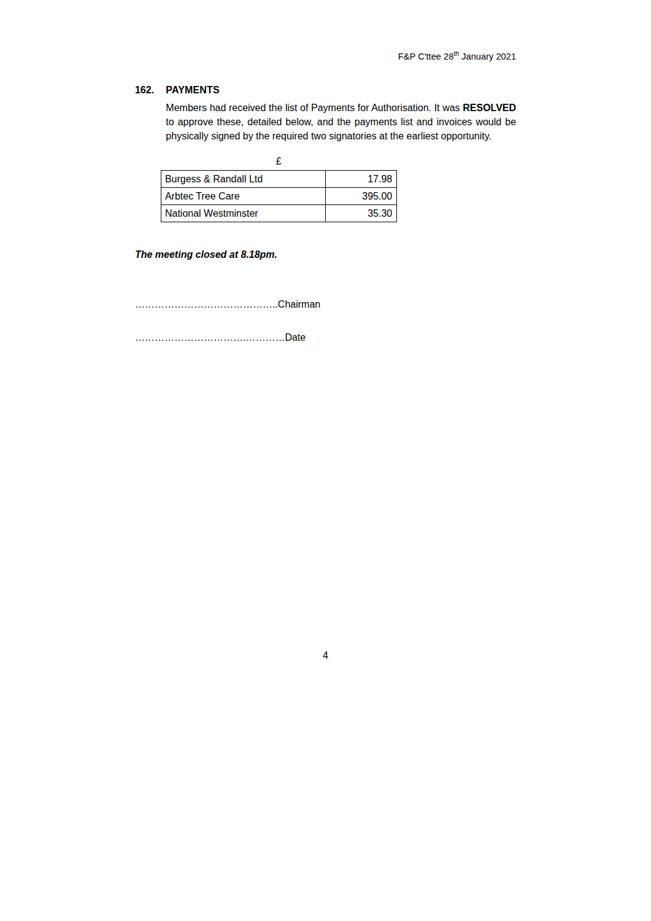F&P C'ttee 28th January 2021
162.
PAYMENTS
Members had received the list of Payments for Authorisation. It was RESOLVED to approve these, detailed below, and the payments list and invoices would be physically signed by the required two signatories at the earliest opportunity.
£
| Burgess & Randall Ltd | 17.98 |
| Arbtec Tree Care | 395.00 |
| National Westminster | 35.30 |
The meeting closed at 8.18pm.
……………………………………..Chairman
…………………………….…………Date
4